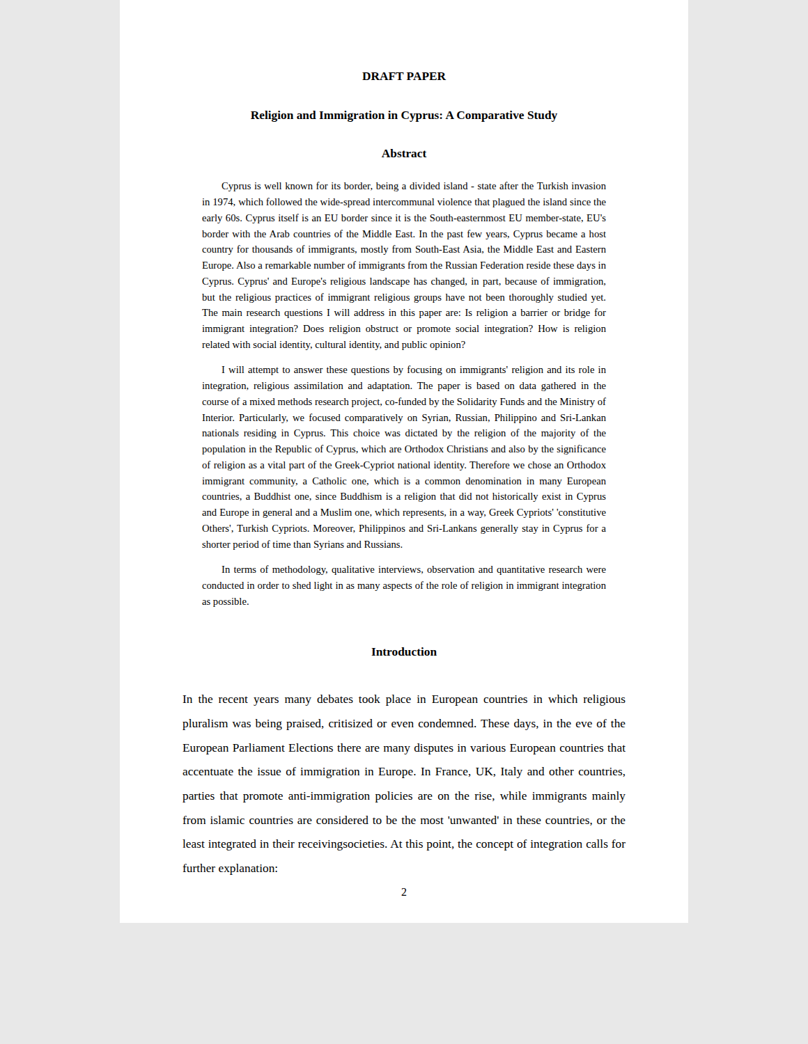DRAFT PAPER
Religion and Immigration in Cyprus: A Comparative Study
Abstract
Cyprus is well known for its border, being a divided island - state after the Turkish invasion in 1974, which followed the wide-spread intercommunal violence that plagued the island since the early 60s. Cyprus itself is an EU border since it is the South-easternmost EU member-state, EU's border with the Arab countries of the Middle East. In the past few years, Cyprus became a host country for thousands of immigrants, mostly from South-East Asia, the Middle East and Eastern Europe. Also a remarkable number of immigrants from the Russian Federation reside these days in Cyprus. Cyprus' and Europe's religious landscape has changed, in part, because of immigration, but the religious practices of immigrant religious groups have not been thoroughly studied yet. The main research questions I will address in this paper are: Is religion a barrier or bridge for immigrant integration? Does religion obstruct or promote social integration? How is religion related with social identity, cultural identity, and public opinion?
I will attempt to answer these questions by focusing on immigrants' religion and its role in integration, religious assimilation and adaptation. The paper is based on data gathered in the course of a mixed methods research project, co-funded by the Solidarity Funds and the Ministry of Interior. Particularly, we focused comparatively on Syrian, Russian, Philippino and Sri-Lankan nationals residing in Cyprus. This choice was dictated by the religion of the majority of the population in the Republic of Cyprus, which are Orthodox Christians and also by the significance of religion as a vital part of the Greek-Cypriot national identity. Therefore we chose an Orthodox immigrant community, a Catholic one, which is a common denomination in many European countries, a Buddhist one, since Buddhism is a religion that did not historically exist in Cyprus and Europe in general and a Muslim one, which represents, in a way, Greek Cypriots' 'constitutive Others', Turkish Cypriots. Moreover, Philippinos and Sri-Lankans generally stay in Cyprus for a shorter period of time than Syrians and Russians.
In terms of methodology, qualitative interviews, observation and quantitative research were conducted in order to shed light in as many aspects of the role of religion in immigrant integration as possible.
Introduction
In the recent years many debates took place in European countries in which religious pluralism was being praised, critisized or even condemned. These days, in the eve of the European Parliament Elections there are many disputes in various European countries that accentuate the issue of immigration in Europe. In France, UK, Italy and other countries, parties that promote anti-immigration policies are on the rise, while immigrants mainly from islamic countries are considered to be the most 'unwanted' in these countries, or the least integrated in their receivingsocieties. At this point, the concept of integration calls for further explanation:
2